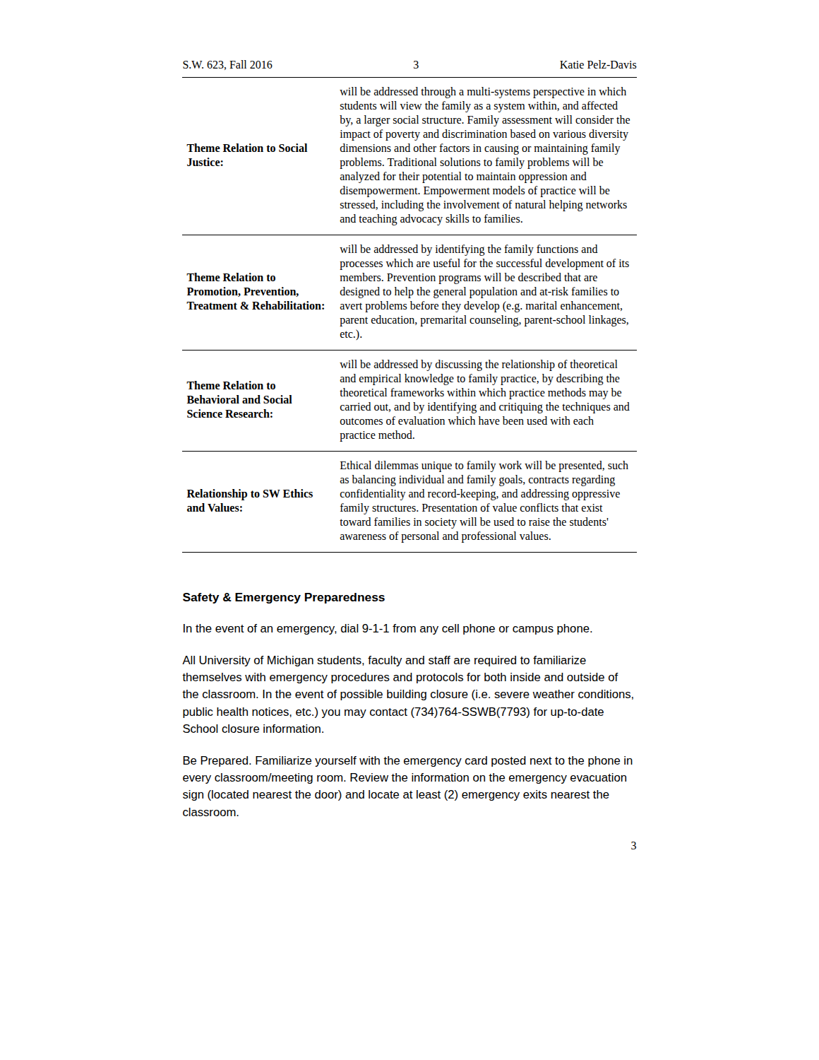S.W. 623, Fall 2016
3
Katie Pelz-Davis
| Theme Relation to Social Justice: | will be addressed through a multi-systems perspective in which students will view the family as a system within, and affected by, a larger social structure. Family assessment will consider the impact of poverty and discrimination based on various diversity dimensions and other factors in causing or maintaining family problems. Traditional solutions to family problems will be analyzed for their potential to maintain oppression and disempowerment. Empowerment models of practice will be stressed, including the involvement of natural helping networks and teaching advocacy skills to families. |
| Theme Relation to Promotion, Prevention, Treatment & Rehabilitation: | will be addressed by identifying the family functions and processes which are useful for the successful development of its members. Prevention programs will be described that are designed to help the general population and at-risk families to avert problems before they develop (e.g. marital enhancement, parent education, premarital counseling, parent-school linkages, etc.). |
| Theme Relation to Behavioral and Social Science Research: | will be addressed by discussing the relationship of theoretical and empirical knowledge to family practice, by describing the theoretical frameworks within which practice methods may be carried out, and by identifying and critiquing the techniques and outcomes of evaluation which have been used with each practice method. |
| Relationship to SW Ethics and Values: | Ethical dilemmas unique to family work will be presented, such as balancing individual and family goals, contracts regarding confidentiality and record-keeping, and addressing oppressive family structures. Presentation of value conflicts that exist toward families in society will be used to raise the students' awareness of personal and professional values. |
Safety & Emergency Preparedness
In the event of an emergency, dial 9-1-1 from any cell phone or campus phone.
All University of Michigan students, faculty and staff are required to familiarize themselves with emergency procedures and protocols for both inside and outside of the classroom. In the event of possible building closure (i.e. severe weather conditions, public health notices, etc.) you may contact (734)764-SSWB(7793) for up-to-date School closure information.
Be Prepared. Familiarize yourself with the emergency card posted next to the phone in every classroom/meeting room. Review the information on the emergency evacuation sign (located nearest the door) and locate at least (2) emergency exits nearest the classroom.
3